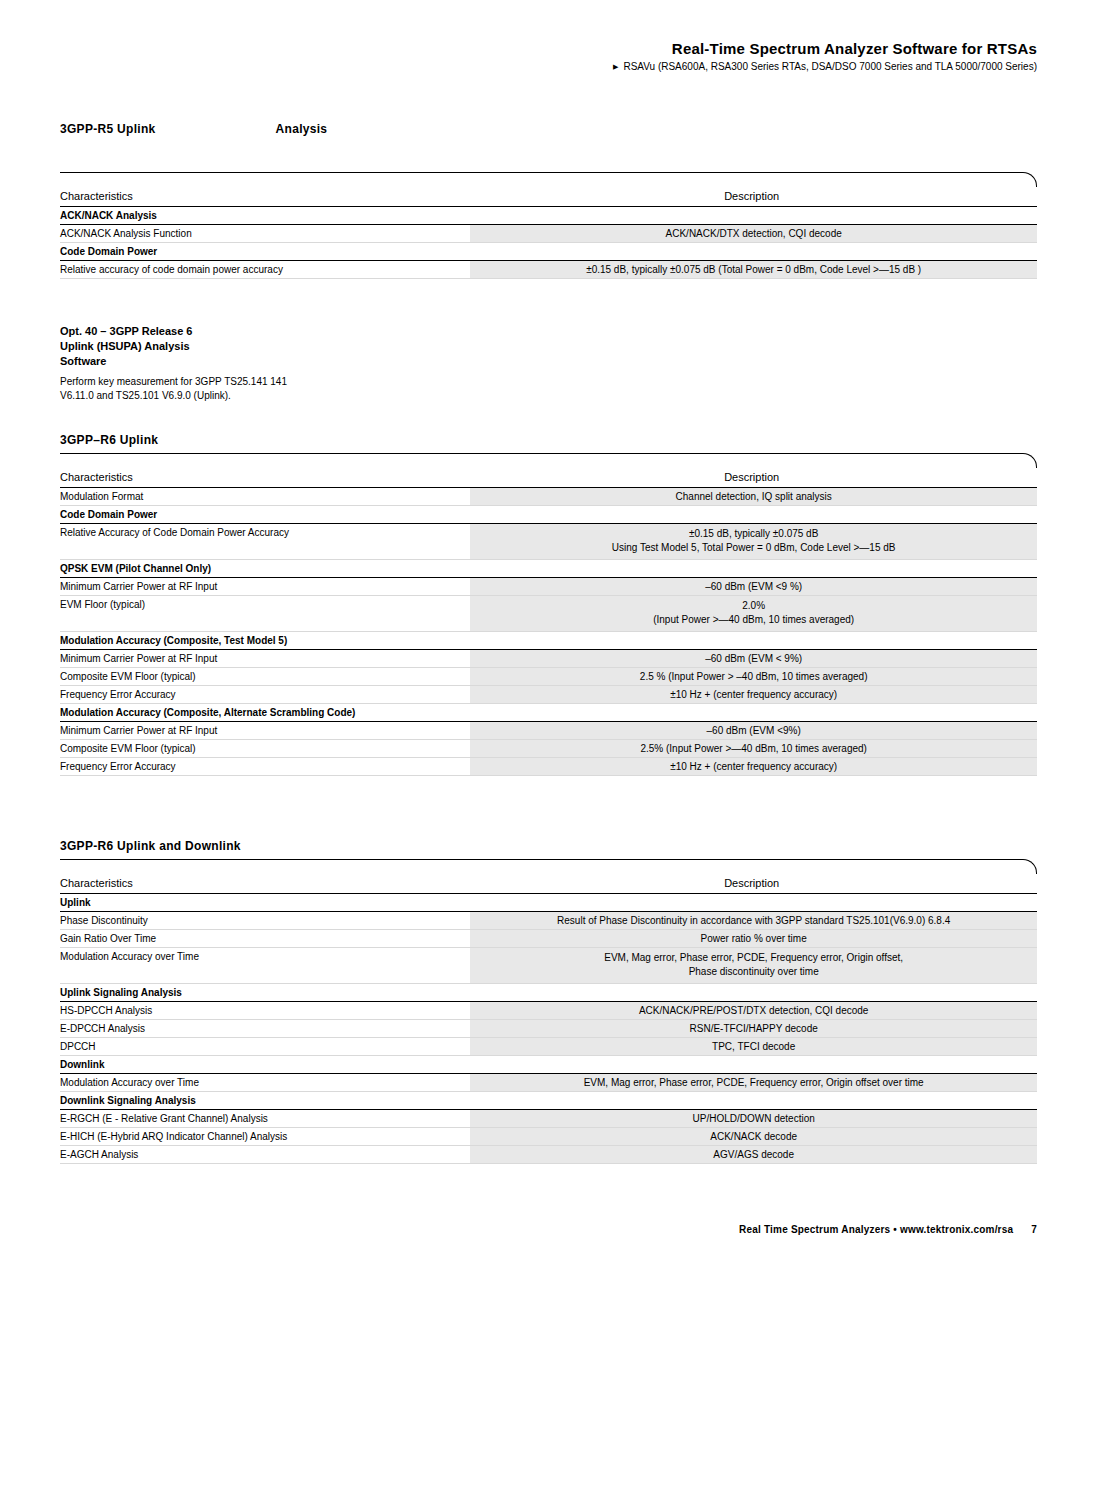Real-Time Spectrum Analyzer Software for RTSAs
RSAVu (RSA600A, RSA300 Series RTAs, DSA/DSO 7000 Series and TLA 5000/7000 Series)
3GPP-R5 Uplink
Analysis
| Characteristics | Description |
| --- | --- |
| ACK/NACK Analysis |
| ACK/NACK Analysis Function | ACK/NACK/DTX detection, CQI decode |
| Code Domain Power |
| Relative accuracy of code domain power accuracy | ±0.15 dB, typically ±0.075 dB (Total Power = 0 dBm, Code Level >—15 dB ) |
Opt. 40 – 3GPP Release 6
Uplink (HSUPA) Analysis
Software
Perform key measurement for 3GPP TS25.141 141
V6.11.0 and TS25.101 V6.9.0 (Uplink).
3GPP–R6 Uplink
| Characteristics | Description |
| --- | --- |
| Modulation Format | Channel detection, IQ split analysis |
| Code Domain Power |
| Relative Accuracy of Code Domain Power Accuracy | ±0.15 dB, typically ±0.075 dB Using Test Model 5, Total Power = 0 dBm, Code Level >—15 dB |
| QPSK EVM (Pilot Channel Only) |
| Minimum Carrier Power at RF Input | –60 dBm (EVM <9 %) |
| EVM Floor (typical) | 2.0% (Input Power >—40 dBm, 10 times averaged) |
| Modulation Accuracy (Composite, Test Model 5) |
| Minimum Carrier Power at RF Input | –60 dBm (EVM < 9%) |
| Composite EVM Floor (typical) | 2.5 % (Input Power > –40 dBm, 10 times averaged) |
| Frequency Error Accuracy | ±10 Hz + (center frequency accuracy) |
| Modulation Accuracy (Composite, Alternate Scrambling Code) |
| Minimum Carrier Power at RF Input | –60 dBm (EVM <9%) |
| Composite EVM Floor (typical) | 2.5% (Input Power >—40 dBm, 10 times averaged) |
| Frequency Error Accuracy | ±10 Hz + (center frequency accuracy) |
3GPP-R6 Uplink and Downlink
| Characteristics | Description |
| --- | --- |
| Uplink |
| Phase Discontinuity | Result of Phase Discontinuity in accordance with 3GPP standard TS25.101(V6.9.0) 6.8.4 |
| Gain Ratio Over Time | Power ratio % over time |
| Modulation Accuracy over Time | EVM, Mag error, Phase error, PCDE, Frequency error, Origin offset, Phase discontinuity over time |
| Uplink Signaling Analysis |
| HS-DPCCH Analysis | ACK/NACK/PRE/POST/DTX detection, CQI decode |
| E-DPCCH Analysis | RSN/E-TFCI/HAPPY decode |
| DPCCH | TPC, TFCI decode |
| Downlink |
| Modulation Accuracy over Time | EVM, Mag error, Phase error, PCDE, Frequency error, Origin offset over time |
| Downlink Signaling Analysis |
| E-RGCH (E - Relative Grant Channel) Analysis | UP/HOLD/DOWN detection |
| E-HICH (E-Hybrid ARQ Indicator Channel) Analysis | ACK/NACK decode |
| E-AGCH Analysis | AGV/AGS decode |
Real Time Spectrum Analyzers • www.tektronix.com/rsa7